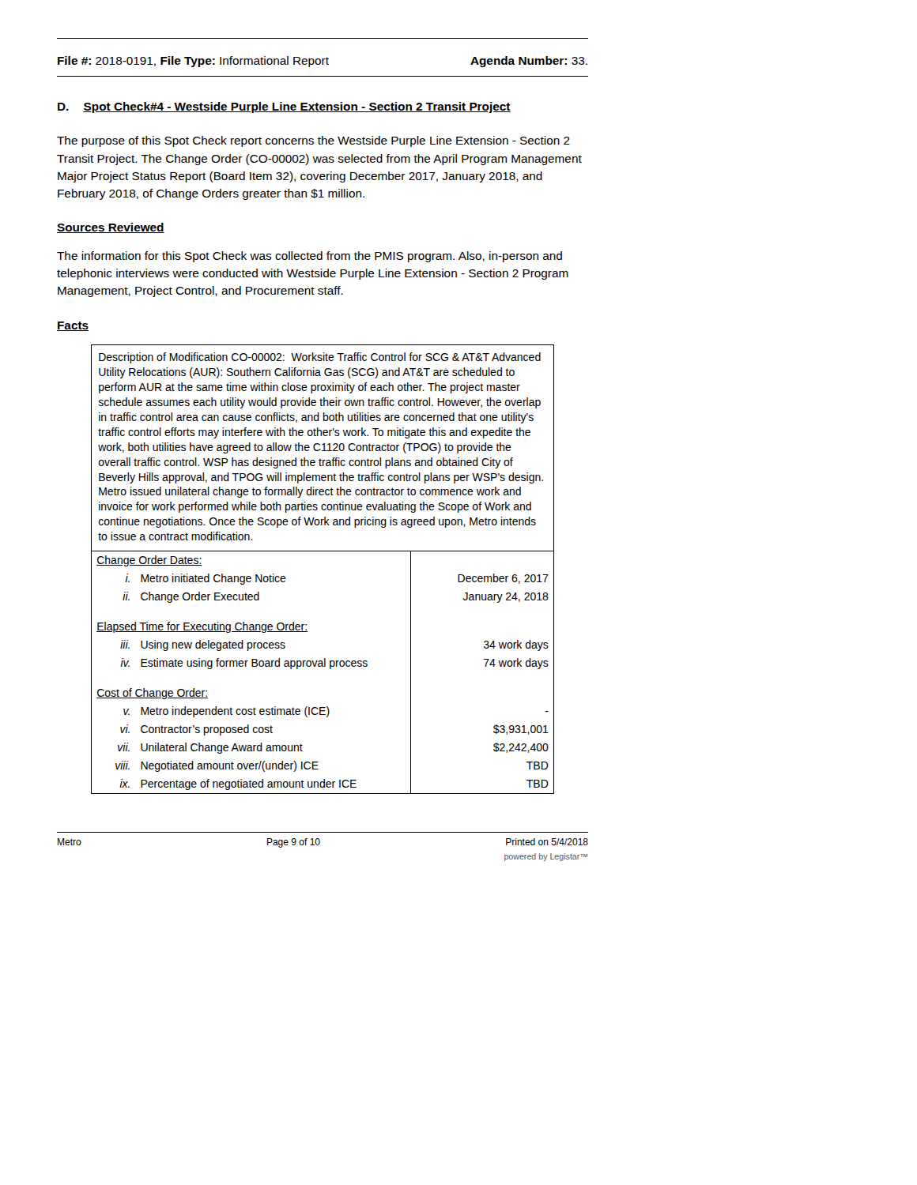File #: 2018-0191, File Type: Informational Report
Agenda Number: 33.
D. Spot Check#4 - Westside Purple Line Extension - Section 2 Transit Project
The purpose of this Spot Check report concerns the Westside Purple Line Extension - Section 2 Transit Project. The Change Order (CO-00002) was selected from the April Program Management Major Project Status Report (Board Item 32), covering December 2017, January 2018, and February 2018, of Change Orders greater than $1 million.
Sources Reviewed
The information for this Spot Check was collected from the PMIS program. Also, in-person and telephonic interviews were conducted with Westside Purple Line Extension - Section 2 Program Management, Project Control, and Procurement staff.
Facts
Description of Modification CO-00002: Worksite Traffic Control for SCG & AT&T Advanced Utility Relocations (AUR): Southern California Gas (SCG) and AT&T are scheduled to perform AUR at the same time within close proximity of each other. The project master schedule assumes each utility would provide their own traffic control. However, the overlap in traffic control area can cause conflicts, and both utilities are concerned that one utility's traffic control efforts may interfere with the other's work. To mitigate this and expedite the work, both utilities have agreed to allow the C1120 Contractor (TPOG) to provide the overall traffic control. WSP has designed the traffic control plans and obtained City of Beverly Hills approval, and TPOG will implement the traffic control plans per WSP's design. Metro issued unilateral change to formally direct the contractor to commence work and invoice for work performed while both parties continue evaluating the Scope of Work and continue negotiations. Once the Scope of Work and pricing is agreed upon, Metro intends to issue a contract modification.
| Change Order Dates: | |
| i. | Metro initiated Change Notice | December 6, 2017 |
| ii. | Change Order Executed | January 24, 2018 |
| Elapsed Time for Executing Change Order: | |
| iii. | Using new delegated process | 34 work days |
| iv. | Estimate using former Board approval process | 74 work days |
| Cost of Change Order: | |
| v. | Metro independent cost estimate (ICE) | - |
| vi. | Contractor’s proposed cost | $3,931,001 |
| vii. | Unilateral Change Award amount | $2,242,400 |
| viii. | Negotiated amount over/(under) ICE | TBD |
| ix. | Percentage of negotiated amount under ICE | TBD |
Metro
Page 9 of 10
Printed on 5/4/2018
powered by Legistar™